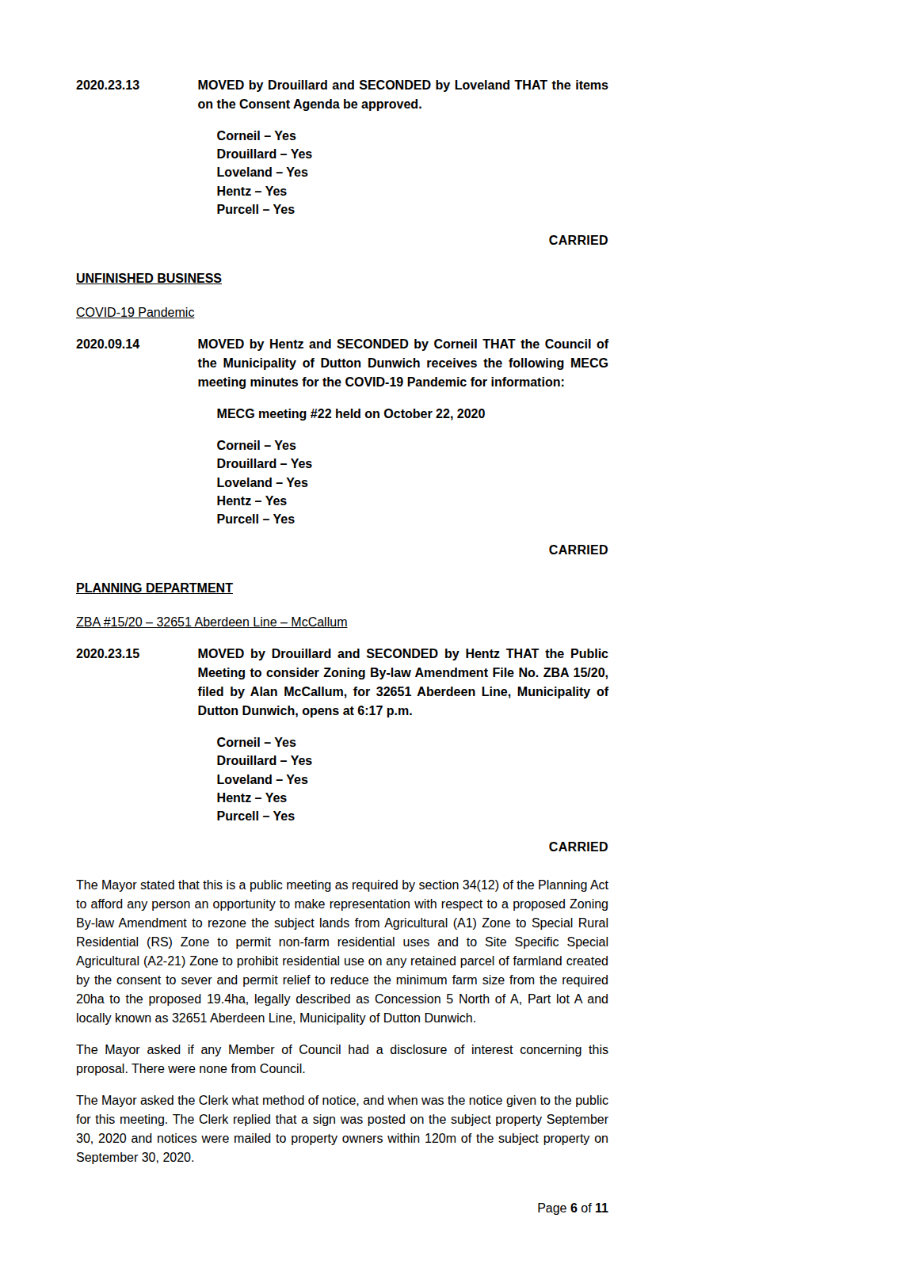2020.23.13
MOVED by Drouillard and SECONDED by Loveland THAT the items on the Consent Agenda be approved.
Corneil – Yes
Drouillard – Yes
Loveland – Yes
Hentz – Yes
Purcell – Yes
CARRIED
Unfinished Business
COVID-19 Pandemic
2020.09.14
MOVED by Hentz and SECONDED by Corneil THAT the Council of the Municipality of Dutton Dunwich receives the following MECG meeting minutes for the COVID-19 Pandemic for information:
MECG meeting #22 held on October 22, 2020
Corneil – Yes
Drouillard – Yes
Loveland – Yes
Hentz – Yes
Purcell – Yes
CARRIED
Planning Department
ZBA #15/20 – 32651 Aberdeen Line – McCallum
2020.23.15
MOVED by Drouillard and SECONDED by Hentz THAT the Public Meeting to consider Zoning By-law Amendment File No. ZBA 15/20, filed by Alan McCallum, for 32651 Aberdeen Line, Municipality of Dutton Dunwich, opens at 6:17 p.m.
Corneil – Yes
Drouillard – Yes
Loveland – Yes
Hentz – Yes
Purcell – Yes
CARRIED
The Mayor stated that this is a public meeting as required by section 34(12) of the Planning Act to afford any person an opportunity to make representation with respect to a proposed Zoning By-law Amendment to rezone the subject lands from Agricultural (A1) Zone to Special Rural Residential (RS) Zone to permit non-farm residential uses and to Site Specific Special Agricultural (A2-21) Zone to prohibit residential use on any retained parcel of farmland created by the consent to sever and permit relief to reduce the minimum farm size from the required 20ha to the proposed 19.4ha, legally described as Concession 5 North of A, Part lot A and locally known as 32651 Aberdeen Line, Municipality of Dutton Dunwich.
The Mayor asked if any Member of Council had a disclosure of interest concerning this proposal. There were none from Council.
The Mayor asked the Clerk what method of notice, and when was the notice given to the public for this meeting. The Clerk replied that a sign was posted on the subject property September 30, 2020 and notices were mailed to property owners within 120m of the subject property on September 30, 2020.
Page 6 of 11